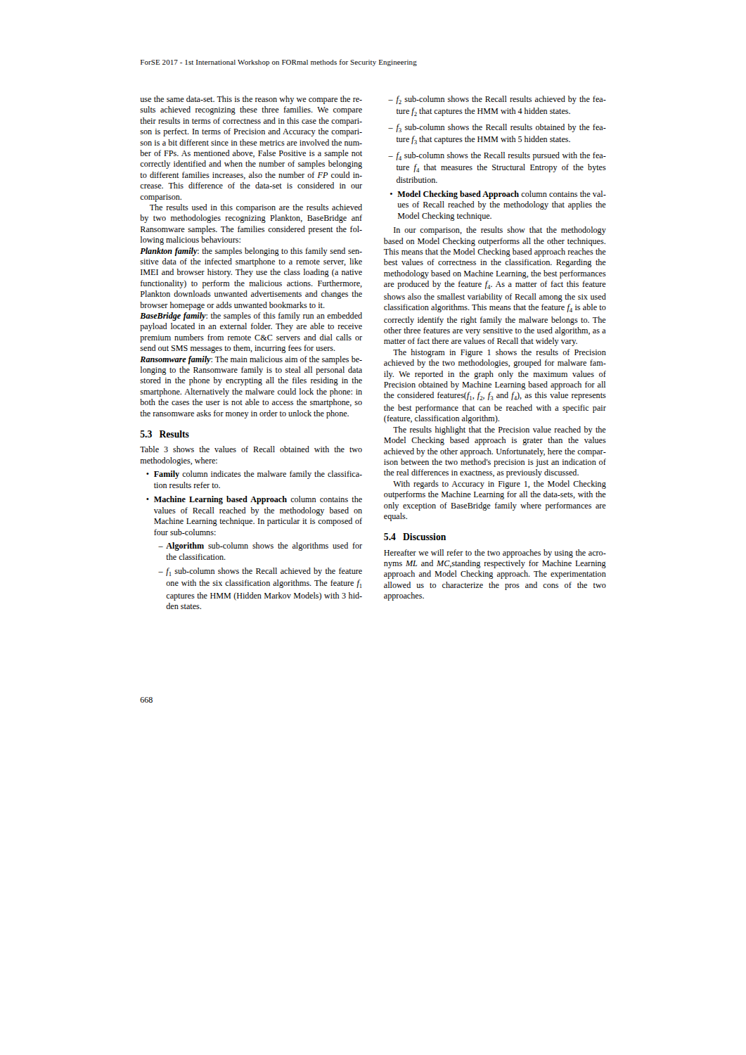ForSE 2017 - 1st International Workshop on FORmal methods for Security Engineering
use the same data-set. This is the reason why we compare the results achieved recognizing these three families. We compare their results in terms of correctness and in this case the comparison is perfect. In terms of Precision and Accuracy the comparison is a bit different since in these metrics are involved the number of FPs. As mentioned above, False Positive is a sample not correctly identified and when the number of samples belonging to different families increases, also the number of FP could increase. This difference of the data-set is considered in our comparison.
The results used in this comparison are the results achieved by two methodologies recognizing Plankton, BaseBridge anf Ransomware samples. The families considered present the following malicious behaviours:
Plankton family: the samples belonging to this family send sensitive data of the infected smartphone to a remote server, like IMEI and browser history. They use the class loading (a native functionality) to perform the malicious actions. Furthermore, Plankton downloads unwanted advertisements and changes the browser homepage or adds unwanted bookmarks to it.
BaseBridge family: the samples of this family run an embedded payload located in an external folder. They are able to receive premium numbers from remote C&C servers and dial calls or send out SMS messages to them, incurring fees for users.
Ransomware family: The main malicious aim of the samples belonging to the Ransomware family is to steal all personal data stored in the phone by encrypting all the files residing in the smartphone. Alternatively the malware could lock the phone: in both the cases the user is not able to access the smartphone, so the ransomware asks for money in order to unlock the phone.
5.3 Results
Table 3 shows the values of Recall obtained with the two methodologies, where:
Family column indicates the malware family the classification results refer to.
Machine Learning based Approach column contains the values of Recall reached by the methodology based on Machine Learning technique. In particular it is composed of four sub-columns:
Algorithm sub-column shows the algorithms used for the classification.
f 1 sub-column shows the Recall achieved by the feature one with the six classification algorithms. The feature f 1 captures the HMM (Hidden Markov Models) with 3 hidden states.
f 2 sub-column shows the Recall results achieved by the feature f 2 that captures the HMM with 4 hidden states.
f 3 sub-column shows the Recall results obtained by the feature f 3 that captures the HMM with 5 hidden states.
f 4 sub-column shows the Recall results pursued with the feature f 4 that measures the Structural Entropy of the bytes distribution.
Model Checking based Approach column contains the values of Recall reached by the methodology that applies the Model Checking technique.
In our comparison, the results show that the methodology based on Model Checking outperforms all the other techniques. This means that the Model Checking based approach reaches the best values of correctness in the classification. Regarding the methodology based on Machine Learning, the best performances are produced by the feature f 4. As a matter of fact this feature shows also the smallest variability of Recall among the six used classification algorithms. This means that the feature f 4 is able to correctly identify the right family the malware belongs to. The other three features are very sensitive to the used algorithm, as a matter of fact there are values of Recall that widely vary.
The histogram in Figure 1 shows the results of Precision achieved by the two methodologies, grouped for malware family. We reported in the graph only the maximum values of Precision obtained by Machine Learning based approach for all the considered features(f 1, f 2, f 3 and f 4), as this value represents the best performance that can be reached with a specific pair (feature, classification algorithm).
The results highlight that the Precision value reached by the Model Checking based approach is grater than the values achieved by the other approach. Unfortunately, here the comparison between the two method's precision is just an indication of the real differences in exactness, as previously discussed.
With regards to Accuracy in Figure 1, the Model Checking outperforms the Machine Learning for all the data-sets, with the only exception of BaseBridge family where performances are equals.
5.4 Discussion
Hereafter we will refer to the two approaches by using the acronyms ML and MC,standing respectively for Machine Learning approach and Model Checking approach. The experimentation allowed us to characterize the pros and cons of the two approaches.
668